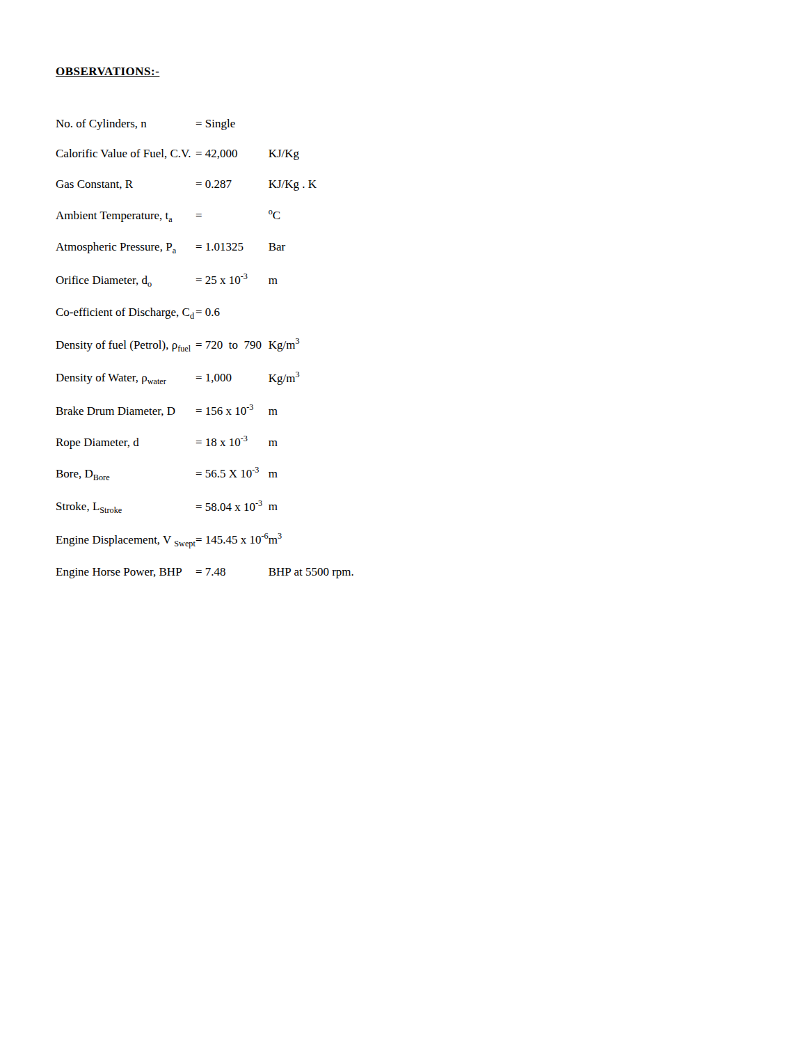OBSERVATIONS:-
| No. of Cylinders, n | = Single | |
| Calorific Value of Fuel, C.V. | = 42,000 | KJ/Kg |
| Gas Constant, R | = 0.287 | KJ/Kg . K |
| Ambient Temperature, t a | = | o C |
| Atmospheric Pressure, P a | = 1.01325 | Bar |
| Orifice Diameter, d o | = 25 x 10 -3 | m |
| Co-efficient of Discharge, C d | = 0.6 | |
| Density of fuel (Petrol), ρ fuel | = 720 to 790 | Kg/m 3 |
| Density of Water, ρ water | = 1,000 | Kg/m 3 |
| Brake Drum Diameter, D | = 156 x 10 -3 | m |
| Rope Diameter, d | = 18 x 10 -3 | m |
| Bore, D Bore | = 56.5 X 10 -3 | m |
| Stroke, L Stroke | = 58.04 x 10 -3 | m |
| Engine Displacement, V Swept | = 145.45 x 10 -6 | m 3 |
| Engine Horse Power, BHP | = 7.48 | BHP at 5500 rpm. |